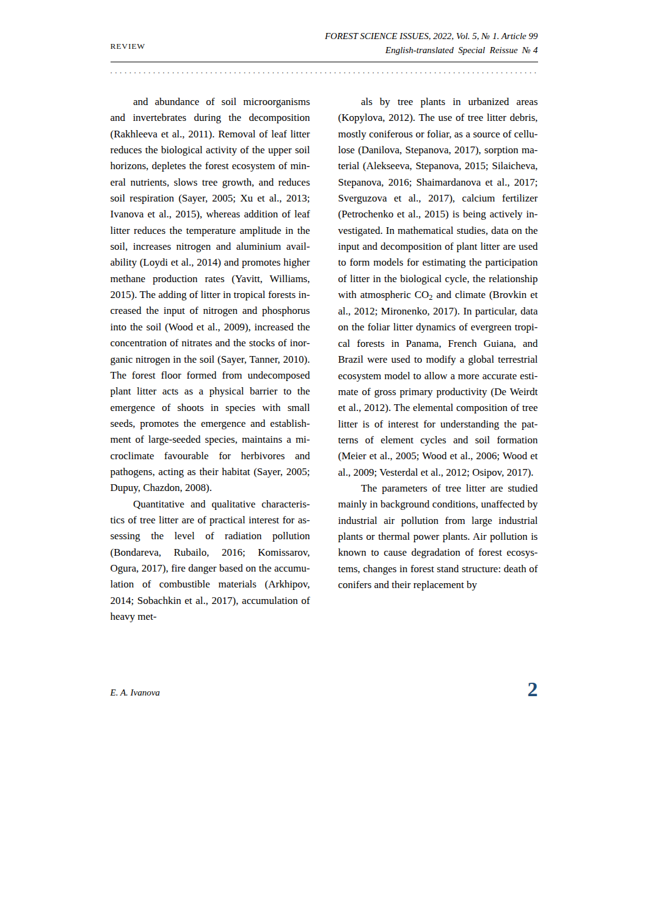Review
FOREST SCIENCE ISSUES, 2022, Vol. 5, № 1. Article 99
English-translated Special Reissue № 4
..................................................................................................................................................
and abundance of soil microorganisms and invertebrates during the decomposition (Rakhleeva et al., 2011). Removal of leaf litter reduces the biological activity of the upper soil horizons, depletes the forest ecosystem of mineral nutrients, slows tree growth, and reduces soil respiration (Sayer, 2005; Xu et al., 2013; Ivanova et al., 2015), whereas addition of leaf litter reduces the temperature amplitude in the soil, increases nitrogen and aluminium availability (Loydi et al., 2014) and promotes higher methane production rates (Yavitt, Williams, 2015). The adding of litter in tropical forests increased the input of nitrogen and phosphorus into the soil (Wood et al., 2009), increased the concentration of nitrates and the stocks of inorganic nitrogen in the soil (Sayer, Tanner, 2010). The forest floor formed from undecomposed plant litter acts as a physical barrier to the emergence of shoots in species with small seeds, promotes the emergence and establishment of large-seeded species, maintains a microclimate favourable for herbivores and pathogens, acting as their habitat (Sayer, 2005; Dupuy, Chazdon, 2008).
Quantitative and qualitative characteristics of tree litter are of practical interest for assessing the level of radiation pollution (Bondareva, Rubailo, 2016; Komissarov, Ogura, 2017), fire danger based on the accumulation of combustible materials (Arkhipov, 2014; Sobachkin et al., 2017), accumulation of heavy met-
als by tree plants in urbanized areas (Kopylova, 2012). The use of tree litter debris, mostly coniferous or foliar, as a source of cellulose (Danilova, Stepanova, 2017), sorption material (Alekseeva, Stepanova, 2015; Silaicheva, Stepanova, 2016; Shaimardanova et al., 2017; Sverguzova et al., 2017), calcium fertilizer (Petrochenko et al., 2015) is being actively investigated. In mathematical studies, data on the input and decomposition of plant litter are used to form models for estimating the participation of litter in the biological cycle, the relationship with atmospheric CO2 and climate (Brovkin et al., 2012; Mironenko, 2017). In particular, data on the foliar litter dynamics of evergreen tropical forests in Panama, French Guiana, and Brazil were used to modify a global terrestrial ecosystem model to allow a more accurate estimate of gross primary productivity (De Weirdt et al., 2012). The elemental composition of tree litter is of interest for understanding the patterns of element cycles and soil formation (Meier et al., 2005; Wood et al., 2006; Wood et al., 2009; Vesterdal et al., 2012; Osipov, 2017).
The parameters of tree litter are studied mainly in background conditions, unaffected by industrial air pollution from large industrial plants or thermal power plants. Air pollution is known to cause degradation of forest ecosystems, changes in forest stand structure: death of conifers and their replacement by
E. A. Ivanova
2